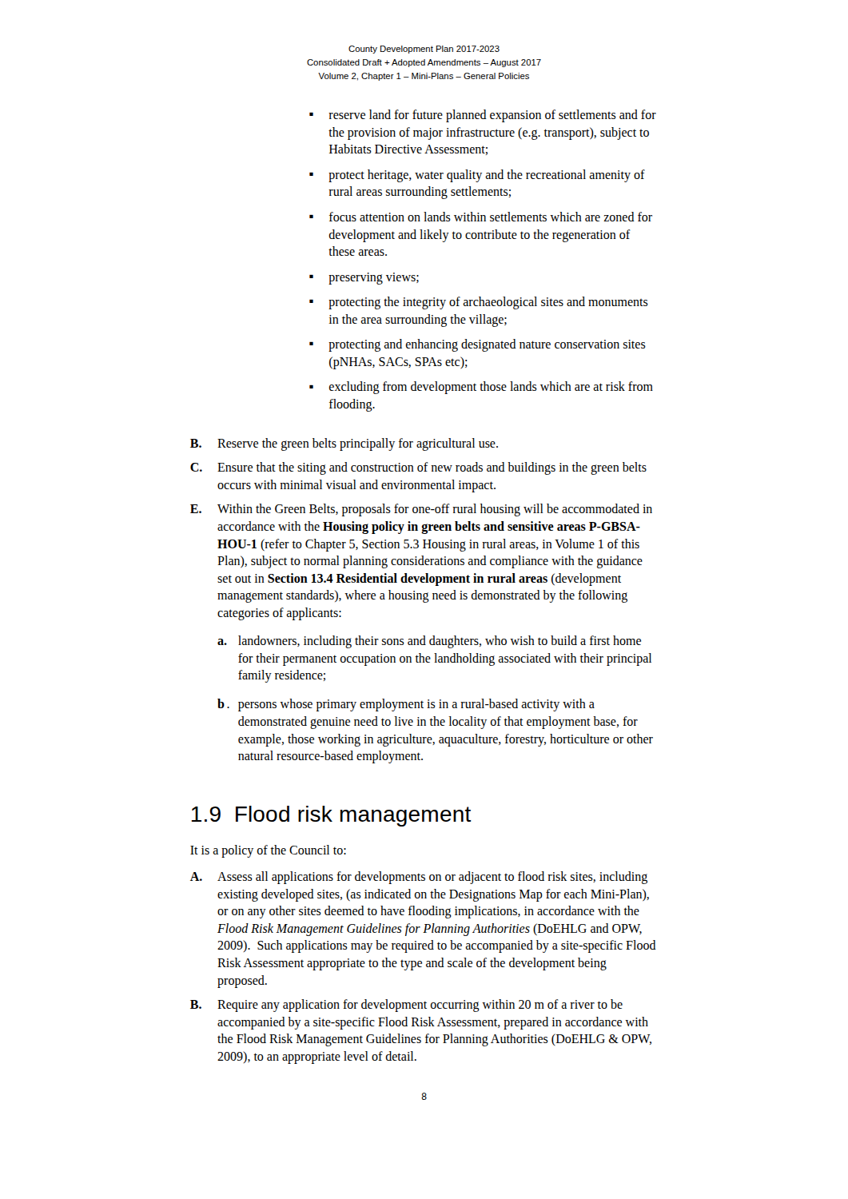County Development Plan 2017-2023
Consolidated Draft + Adopted Amendments – August 2017
Volume 2, Chapter 1 – Mini-Plans – General Policies
reserve land for future planned expansion of settlements and for the provision of major infrastructure (e.g. transport), subject to Habitats Directive Assessment;
protect heritage, water quality and the recreational amenity of rural areas surrounding settlements;
focus attention on lands within settlements which are zoned for development and likely to contribute to the regeneration of these areas.
preserving views;
protecting the integrity of archaeological sites and monuments in the area surrounding the village;
protecting and enhancing designated nature conservation sites (pNHAs, SACs, SPAs etc);
excluding from development those lands which are at risk from flooding.
B. Reserve the green belts principally for agricultural use.
C. Ensure that the siting and construction of new roads and buildings in the green belts occurs with minimal visual and environmental impact.
E. Within the Green Belts, proposals for one-off rural housing will be accommodated in accordance with the Housing policy in green belts and sensitive areas P-GBSA-HOU-1 (refer to Chapter 5, Section 5.3 Housing in rural areas, in Volume 1 of this Plan), subject to normal planning considerations and compliance with the guidance set out in Section 13.4 Residential development in rural areas (development management standards), where a housing need is demonstrated by the following categories of applicants:
a. landowners, including their sons and daughters, who wish to build a first home for their permanent occupation on the landholding associated with their principal family residence;
b. persons whose primary employment is in a rural-based activity with a demonstrated genuine need to live in the locality of that employment base, for example, those working in agriculture, aquaculture, forestry, horticulture or other natural resource-based employment.
1.9 Flood risk management
It is a policy of the Council to:
A. Assess all applications for developments on or adjacent to flood risk sites, including existing developed sites, (as indicated on the Designations Map for each Mini-Plan), or on any other sites deemed to have flooding implications, in accordance with the Flood Risk Management Guidelines for Planning Authorities (DoEHLG and OPW, 2009). Such applications may be required to be accompanied by a site-specific Flood Risk Assessment appropriate to the type and scale of the development being proposed.
B. Require any application for development occurring within 20 m of a river to be accompanied by a site-specific Flood Risk Assessment, prepared in accordance with the Flood Risk Management Guidelines for Planning Authorities (DoEHLG & OPW, 2009), to an appropriate level of detail.
8